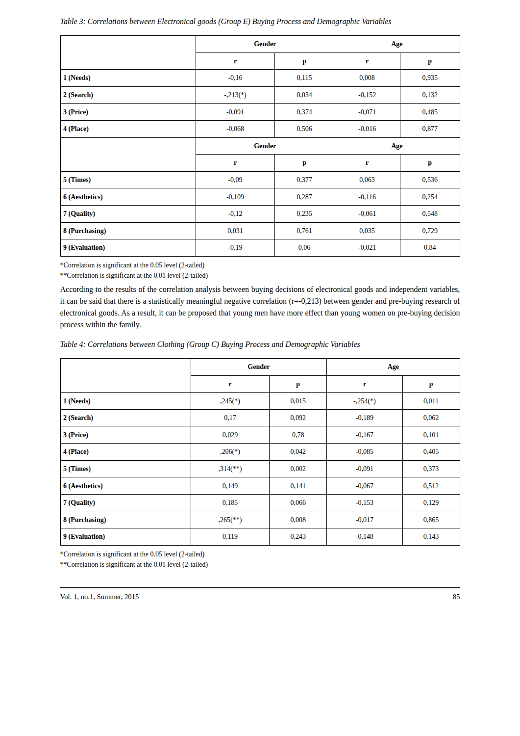Table 3: Correlations between Electronical goods (Group E) Buying Process and Demographic Variables
| | Gender | Age |
| r | p | r | p |
| 1 (Needs) | -0,16 | 0,115 | 0,008 | 0,935 |
| 2 (Search) | -,213(*) | 0,034 | -0,152 | 0,132 |
| 3 (Price) | -0,091 | 0,374 | -0,071 | 0,485 |
| 4 (Place) | -0,068 | 0,506 | -0,016 | 0,877 |
| | Gender | Age |
| r | p | r | p |
| 5 (Times) | -0,09 | 0,377 | 0,063 | 0,536 |
| 6 (Aesthetics) | -0,109 | 0,287 | -0,116 | 0,254 |
| 7 (Quality) | -0,12 | 0,235 | -0,061 | 0,548 |
| 8 (Purchasing) | 0,031 | 0,761 | 0,035 | 0,729 |
| 9 (Evaluation) | -0,19 | 0,06 | -0,021 | 0,84 |
*Correlation is significant at the 0.05 level (2-tailed)
**Correlation is significant at the 0.01 level (2-tailed)
According to the results of the correlation analysis between buying decisions of electronical goods and independent variables, it can be said that there is a statistically meaningful negative correlation (r=-0,213) between gender and pre-buying research of electronical goods. As a result, it can be proposed that young men have more effect than young women on pre-buying decision process within the family.
Table 4: Correlations between Clothing (Group C) Buying Process and Demographic Variables
| | Gender | Age |
| r | p | r | p |
| 1 (Needs) | ,245(*) | 0,015 | -,254(*) | 0,011 |
| 2 (Search) | 0,17 | 0,092 | -0,189 | 0,062 |
| 3 (Price) | 0,029 | 0,78 | -0,167 | 0,101 |
| 4 (Place) | ,206(*) | 0,042 | -0,085 | 0,405 |
| 5 (Times) | ,314(**) | 0,002 | -0,091 | 0,373 |
| 6 (Aesthetics) | 0,149 | 0,141 | -0,067 | 0,512 |
| 7 (Quality) | 0,185 | 0,066 | -0,153 | 0,129 |
| 8 (Purchasing) | ,265(**) | 0,008 | -0,017 | 0,865 |
| 9 (Evaluation) | 0,119 | 0,243 | -0,148 | 0,143 |
*Correlation is significant at the 0.05 level (2-tailed)
**Correlation is significant at the 0.01 level (2-tailed)
Vol. 1, no.1, Summer, 2015 85